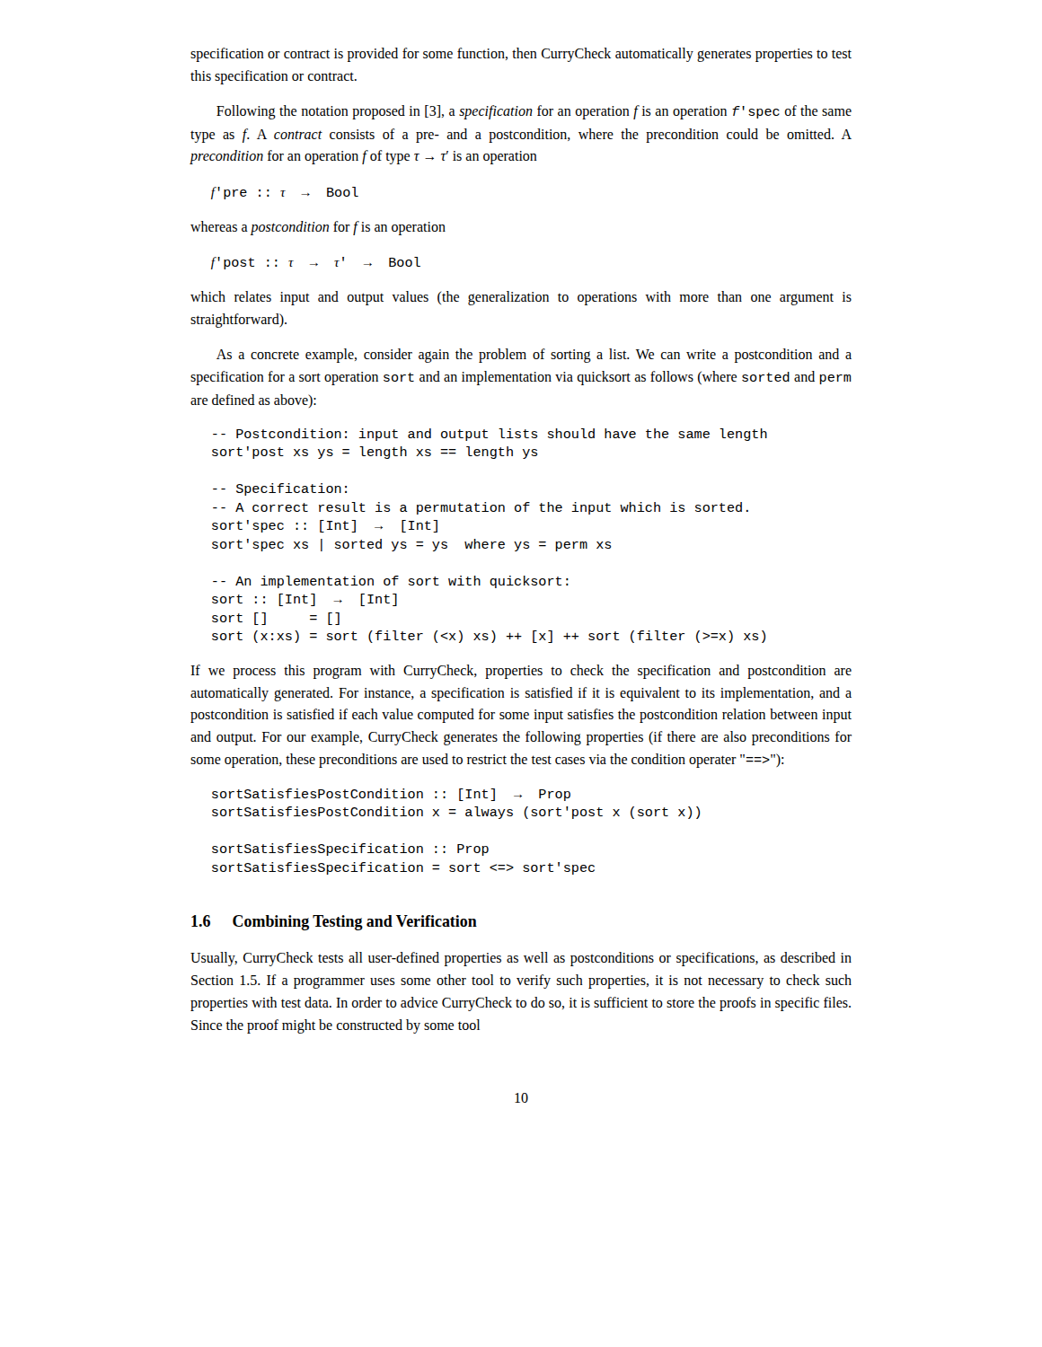specification or contract is provided for some function, then CurryCheck automatically generates properties to test this specification or contract.
Following the notation proposed in [3], a specification for an operation f is an operation f'spec of the same type as f. A contract consists of a pre- and a postcondition, where the precondition could be omitted. A precondition for an operation f of type τ → τ′ is an operation
f'pre :: τ → Bool
whereas a postcondition for f is an operation
f'post :: τ → τ′ → Bool
which relates input and output values (the generalization to operations with more than one argument is straightforward).
As a concrete example, consider again the problem of sorting a list. We can write a postcondition and a specification for a sort operation sort and an implementation via quicksort as follows (where sorted and perm are defined as above):
-- Postcondition: input and output lists should have the same length
sort'post xs ys = length xs == length ys

-- Specification:
-- A correct result is a permutation of the input which is sorted.
sort'spec :: [Int]  →  [Int]
sort'spec xs | sorted ys = ys  where ys = perm xs

-- An implementation of sort with quicksort:
sort :: [Int]  →  [Int]
sort []     = []
sort (x:xs) = sort (filter (<x) xs) ++ [x] ++ sort (filter (>=x) xs)
If we process this program with CurryCheck, properties to check the specification and postcondition are automatically generated. For instance, a specification is satisfied if it is equivalent to its implementation, and a postcondition is satisfied if each value computed for some input satisfies the postcondition relation between input and output. For our example, CurryCheck generates the following properties (if there are also preconditions for some operation, these preconditions are used to restrict the test cases via the condition operater "==>"):
sortSatisfiesPostCondition :: [Int]  →  Prop
sortSatisfiesPostCondition x = always (sort'post x (sort x))

sortSatisfiesSpecification :: Prop
sortSatisfiesSpecification = sort <=> sort'spec
1.6 Combining Testing and Verification
Usually, CurryCheck tests all user-defined properties as well as postconditions or specifications, as described in Section 1.5. If a programmer uses some other tool to verify such properties, it is not necessary to check such properties with test data. In order to advice CurryCheck to do so, it is sufficient to store the proofs in specific files. Since the proof might be constructed by some tool
10